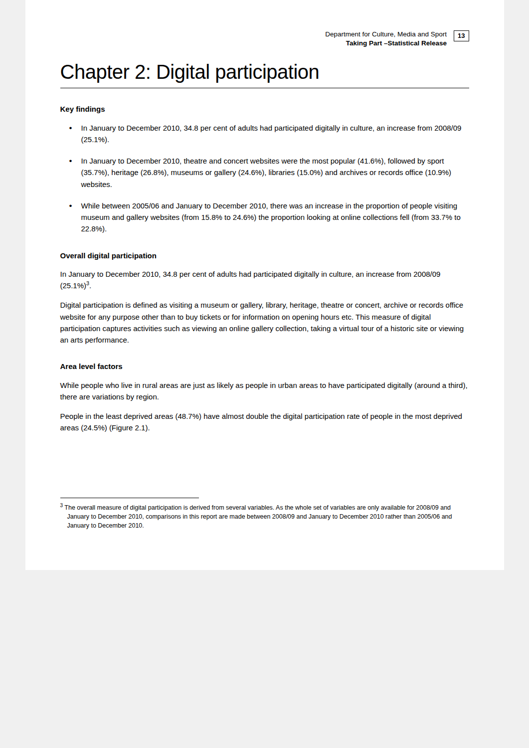Department for Culture, Media and Sport
Taking Part –Statistical Release
13
Chapter 2: Digital participation
Key findings
In January to December 2010, 34.8 per cent of adults had participated digitally in culture, an increase from 2008/09 (25.1%).
In January to December 2010, theatre and concert websites were the most popular (41.6%), followed by sport (35.7%), heritage (26.8%), museums or gallery (24.6%), libraries (15.0%) and archives or records office (10.9%) websites.
While between 2005/06 and January to December 2010, there was an increase in the proportion of people visiting museum and gallery websites (from 15.8% to 24.6%) the proportion looking at online collections fell (from 33.7% to 22.8%).
Overall digital participation
In January to December 2010, 34.8 per cent of adults had participated digitally in culture, an increase from 2008/09 (25.1%)3.
Digital participation is defined as visiting a museum or gallery, library, heritage, theatre or concert, archive or records office website for any purpose other than to buy tickets or for information on opening hours etc. This measure of digital participation captures activities such as viewing an online gallery collection, taking a virtual tour of a historic site or viewing an arts performance.
Area level factors
While people who live in rural areas are just as likely as people in urban areas to have participated digitally (around a third), there are variations by region.
People in the least deprived areas (48.7%) have almost double the digital participation rate of people in the most deprived areas (24.5%) (Figure 2.1).
3 The overall measure of digital participation is derived from several variables. As the whole set of variables are only available for 2008/09 and January to December 2010, comparisons in this report are made between 2008/09 and January to December 2010 rather than 2005/06 and January to December 2010.